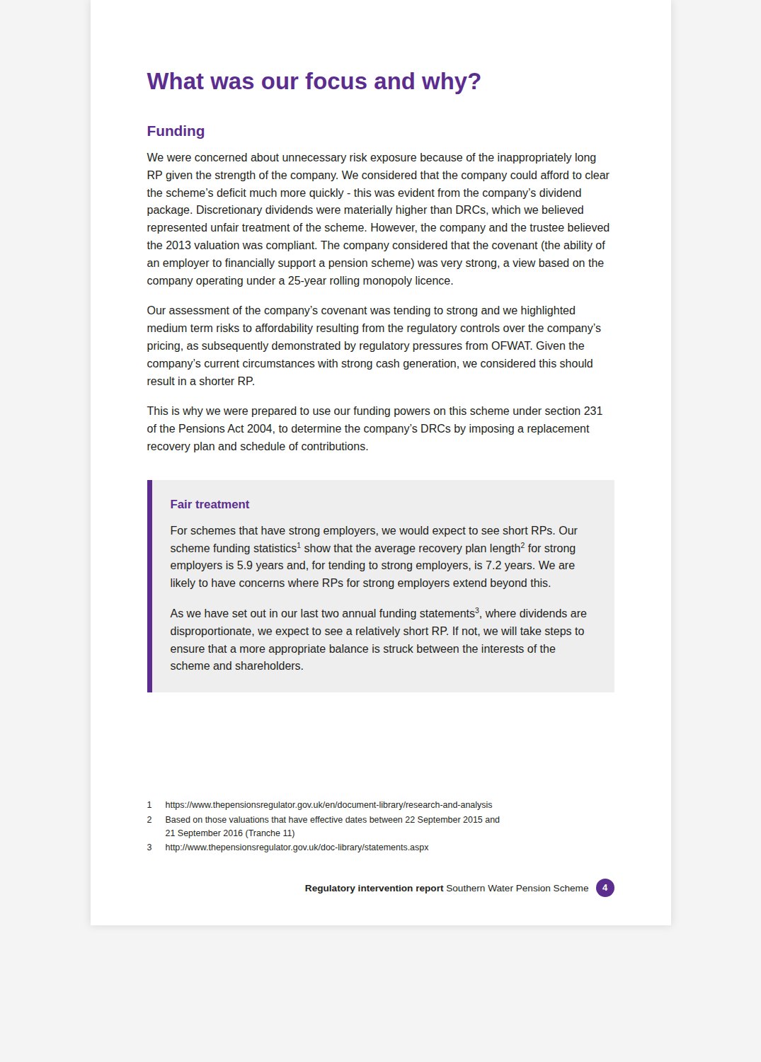What was our focus and why?
Funding
We were concerned about unnecessary risk exposure because of the inappropriately long RP given the strength of the company. We considered that the company could afford to clear the scheme’s deficit much more quickly - this was evident from the company’s dividend package. Discretionary dividends were materially higher than DRCs, which we believed represented unfair treatment of the scheme. However, the company and the trustee believed the 2013 valuation was compliant. The company considered that the covenant (the ability of an employer to financially support a pension scheme) was very strong, a view based on the company operating under a 25-year rolling monopoly licence.
Our assessment of the company’s covenant was tending to strong and we highlighted medium term risks to affordability resulting from the regulatory controls over the company’s pricing, as subsequently demonstrated by regulatory pressures from OFWAT. Given the company’s current circumstances with strong cash generation, we considered this should result in a shorter RP.
This is why we were prepared to use our funding powers on this scheme under section 231 of the Pensions Act 2004, to determine the company’s DRCs by imposing a replacement recovery plan and schedule of contributions.
Fair treatment
For schemes that have strong employers, we would expect to see short RPs. Our scheme funding statistics1 show that the average recovery plan length2 for strong employers is 5.9 years and, for tending to strong employers, is 7.2 years. We are likely to have concerns where RPs for strong employers extend beyond this.
As we have set out in our last two annual funding statements3, where dividends are disproportionate, we expect to see a relatively short RP. If not, we will take steps to ensure that a more appropriate balance is struck between the interests of the scheme and shareholders.
1 https://www.thepensionsregulator.gov.uk/en/document-library/research-and-analysis
2 Based on those valuations that have effective dates between 22 September 2015 and
21 September 2016 (Tranche 11)
3 http://www.thepensionsregulator.gov.uk/doc-library/statements.aspx
Regulatory intervention report Southern Water Pension Scheme 4